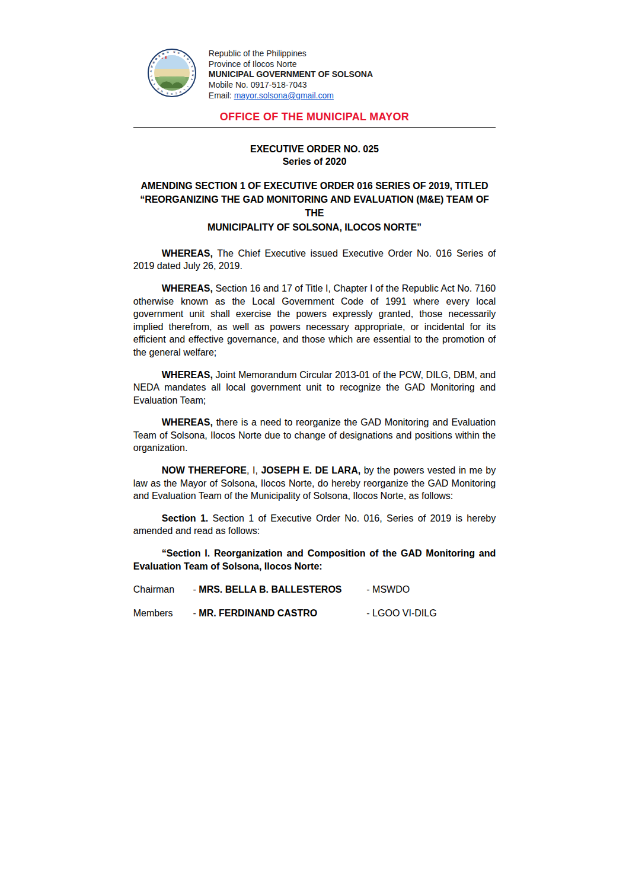B A Y A N N G S O L S O N A I L O C O S N G L A L A W I G A N
Republic of the Philippines
Province of Ilocos Norte
MUNICIPAL GOVERNMENT OF SOLSONA
Mobile No. 0917-518-7043
Email: mayor.solsona@gmail.com
OFFICE OF THE MUNICIPAL MAYOR
EXECUTIVE ORDER NO. 025
Series of 2020
AMENDING SECTION 1 OF EXECUTIVE ORDER 016 SERIES OF 2019, TITLED
“REORGANIZING THE GAD MONITORING AND EVALUATION (M&E) TEAM OF THE
MUNICIPALITY OF SOLSONA, ILOCOS NORTE”
WHEREAS, The Chief Executive issued Executive Order No. 016 Series of 2019 dated July 26, 2019.
WHEREAS, Section 16 and 17 of Title I, Chapter I of the Republic Act No. 7160 otherwise known as the Local Government Code of 1991 where every local government unit shall exercise the powers expressly granted, those necessarily implied therefrom, as well as powers necessary appropriate, or incidental for its efficient and effective governance, and those which are essential to the promotion of the general welfare;
WHEREAS, Joint Memorandum Circular 2013-01 of the PCW, DILG, DBM, and NEDA mandates all local government unit to recognize the GAD Monitoring and Evaluation Team;
WHEREAS, there is a need to reorganize the GAD Monitoring and Evaluation Team of Solsona, Ilocos Norte due to change of designations and positions within the organization.
NOW THEREFORE, I, JOSEPH E. DE LARA, by the powers vested in me by law as the Mayor of Solsona, Ilocos Norte, do hereby reorganize the GAD Monitoring and Evaluation Team of the Municipality of Solsona, Ilocos Norte, as follows:
Section 1. Section 1 of Executive Order No. 016, Series of 2019 is hereby amended and read as follows:
“Section I. Reorganization and Composition of the GAD Monitoring and Evaluation Team of Solsona, Ilocos Norte:
| Chairman | - MRS. BELLA B. BALLESTEROS | - MSWDO |
| Members | - MR. FERDINAND CASTRO | - LGOO VI-DILG |